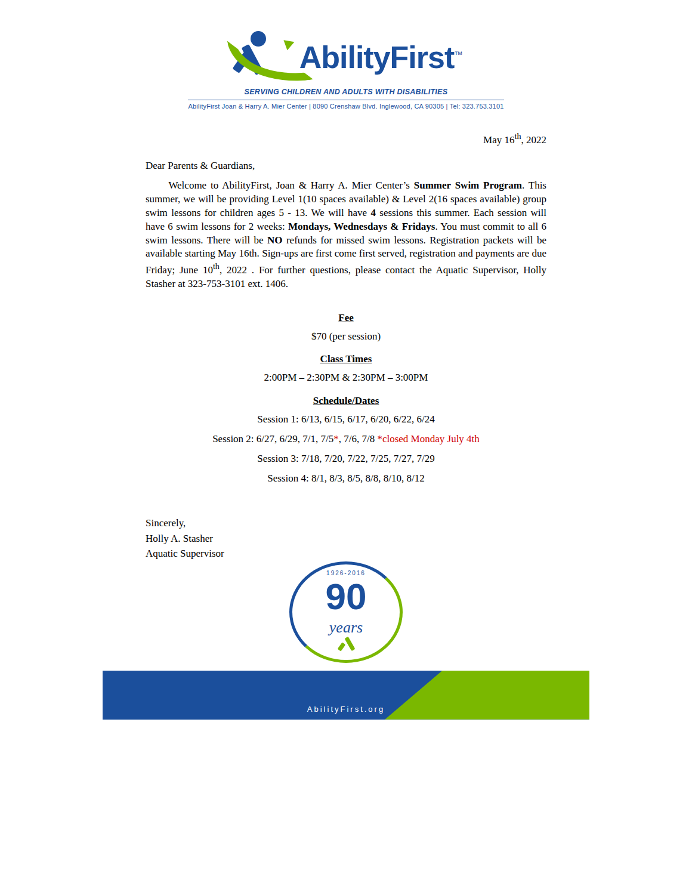AbilityFirst™
SERVING CHILDREN AND ADULTS WITH DISABILITIES
AbilityFirst Joan & Harry A. Mier Center | 8090 Crenshaw Blvd. Inglewood, CA 90305 | Tel: 323.753.3101
May 16th, 2022
Dear Parents & Guardians,
Welcome to AbilityFirst, Joan & Harry A. Mier Center’s Summer Swim Program. This summer, we will be providing Level 1(10 spaces available) & Level 2(16 spaces available) group swim lessons for children ages 5 - 13. We will have 4 sessions this summer. Each session will have 6 swim lessons for 2 weeks: Mondays, Wednesdays & Fridays. You must commit to all 6 swim lessons. There will be NO refunds for missed swim lessons. Registration packets will be available starting May 16th. Sign-ups are first come first served, registration and payments are due Friday; June 10th, 2022 . For further questions, please contact the Aquatic Supervisor, Holly Stasher at 323-753-3101 ext. 1406.
Fee
$70 (per session)
Class Times
2:00PM – 2:30PM & 2:30PM – 3:00PM
Schedule/Dates
Session 1: 6/13, 6/15, 6/17, 6/20, 6/22, 6/24
Session 2: 6/27, 6/29, 7/1, 7/5*, 7/6, 7/8 *closed Monday July 4th
Session 3: 7/18, 7/20, 7/22, 7/25, 7/27, 7/29
Session 4: 8/1, 8/3, 8/5, 8/8, 8/10, 8/12
Sincerely,
Holly A. Stasher
Aquatic Supervisor
1926-2016
90
years
AbilityFirst.org